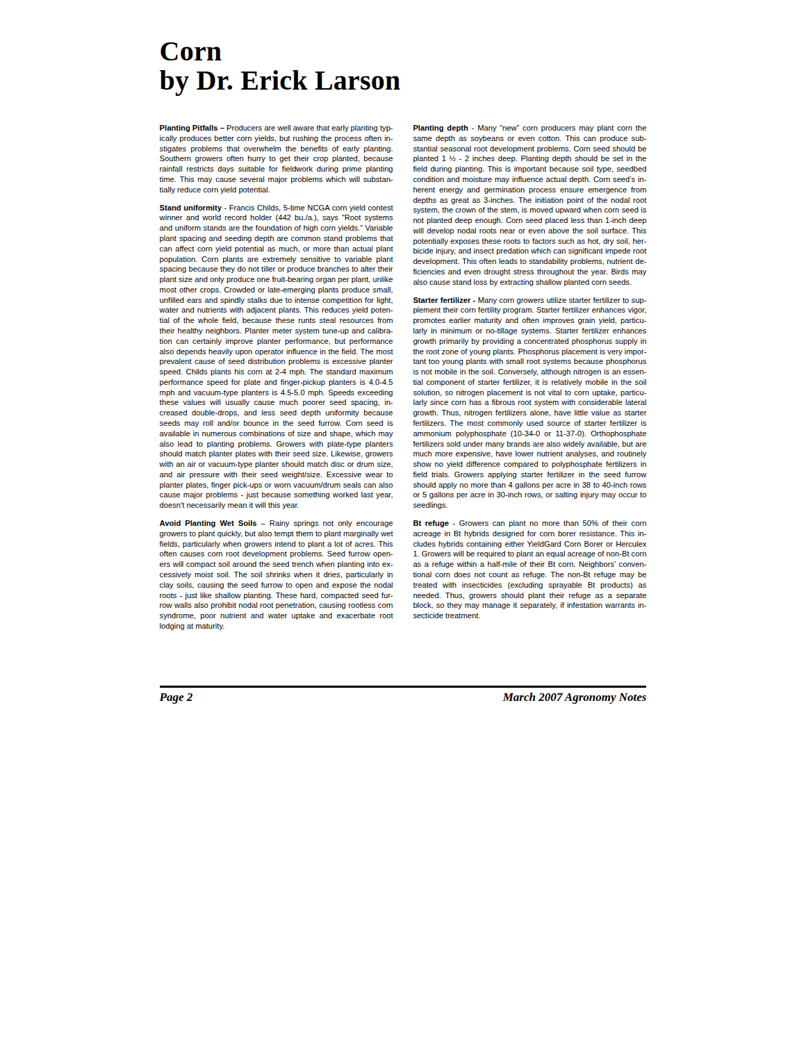Cornby Dr. Erick Larson
Planting Pitfalls – Producers are well aware that early planting typically produces better corn yields, but rushing the process often instigates problems that overwhelm the benefits of early planting. Southern growers often hurry to get their crop planted, because rainfall restricts days suitable for fieldwork during prime planting time. This may cause several major problems which will substantially reduce corn yield potential.
Stand uniformity - Francis Childs, 5-time NCGA corn yield contest winner and world record holder (442 bu./a.), says “Root systems and uniform stands are the foundation of high corn yields.” Variable plant spacing and seeding depth are common stand problems that can affect corn yield potential as much, or more than actual plant population. Corn plants are extremely sensitive to variable plant spacing because they do not tiller or produce branches to alter their plant size and only produce one fruit-bearing organ per plant, unlike most other crops. Crowded or late-emerging plants produce small, unfilled ears and spindly stalks due to intense competition for light, water and nutrients with adjacent plants. This reduces yield potential of the whole field, because these runts steal resources from their healthy neighbors. Planter meter system tune-up and calibration can certainly improve planter performance, but performance also depends heavily upon operator influence in the field. The most prevalent cause of seed distribution problems is excessive planter speed. Childs plants his corn at 2-4 mph. The standard maximum performance speed for plate and finger-pickup planters is 4.0-4.5 mph and vacuum-type planters is 4.5-5.0 mph. Speeds exceeding these values will usually cause much poorer seed spacing, increased double-drops, and less seed depth uniformity because seeds may roll and/or bounce in the seed furrow. Corn seed is available in numerous combinations of size and shape, which may also lead to planting problems. Growers with plate-type planters should match planter plates with their seed size. Likewise, growers with an air or vacuum-type planter should match disc or drum size, and air pressure with their seed weight/size. Excessive wear to planter plates, finger pick-ups or worn vacuum/drum seals can also cause major problems - just because something worked last year, doesn't necessarily mean it will this year.
Avoid Planting Wet Soils – Rainy springs not only encourage growers to plant quickly, but also tempt them to plant marginally wet fields, particularly when growers intend to plant a lot of acres. This often causes corn root development problems. Seed furrow openers will compact soil around the seed trench when planting into excessively moist soil. The soil shrinks when it dries, particularly in clay soils, causing the seed furrow to open and expose the nodal roots - just like shallow planting. These hard, compacted seed furrow walls also prohibit nodal root penetration, causing rootless corn syndrome, poor nutrient and water uptake and exacerbate root lodging at maturity.
Planting depth - Many “new” corn producers may plant corn the same depth as soybeans or even cotton. This can produce substantial seasonal root development problems. Corn seed should be planted 1 ½ - 2 inches deep. Planting depth should be set in the field during planting. This is important because soil type, seedbed condition and moisture may influence actual depth. Corn seed’s inherent energy and germination process ensure emergence from depths as great as 3-inches. The initiation point of the nodal root system, the crown of the stem, is moved upward when corn seed is not planted deep enough. Corn seed placed less than 1-inch deep will develop nodal roots near or even above the soil surface. This potentially exposes these roots to factors such as hot, dry soil, herbicide injury, and insect predation which can significant impede root development. This often leads to standability problems, nutrient deficiencies and even drought stress throughout the year. Birds may also cause stand loss by extracting shallow planted corn seeds.
Starter fertilizer - Many corn growers utilize starter fertilizer to supplement their corn fertility program. Starter fertilizer enhances vigor, promotes earlier maturity and often improves grain yield, particularly in minimum or no-tillage systems. Starter fertilizer enhances growth primarily by providing a concentrated phosphorus supply in the root zone of young plants. Phosphorus placement is very important too young plants with small root systems because phosphorus is not mobile in the soil. Conversely, although nitrogen is an essential component of starter fertilizer, it is relatively mobile in the soil solution, so nitrogen placement is not vital to corn uptake, particularly since corn has a fibrous root system with considerable lateral growth. Thus, nitrogen fertilizers alone, have little value as starter fertilizers. The most commonly used source of starter fertilizer is ammonium polyphosphate (10-34-0 or 11-37-0). Orthophosphate fertilizers sold under many brands are also widely available, but are much more expensive, have lower nutrient analyses, and routinely show no yield difference compared to polyphosphate fertilizers in field trials. Growers applying starter fertilizer in the seed furrow should apply no more than 4 gallons per acre in 38 to 40-inch rows or 5 gallons per acre in 30-inch rows, or salting injury may occur to seedlings.
Bt refuge - Growers can plant no more than 50% of their corn acreage in Bt hybrids designed for corn borer resistance. This includes hybrids containing either YieldGard Corn Borer or Herculex 1. Growers will be required to plant an equal acreage of non-Bt corn as a refuge within a half-mile of their Bt corn. Neighbors’ conventional corn does not count as refuge. The non-Bt refuge may be treated with insecticides (excluding sprayable Bt products) as needed. Thus, growers should plant their refuge as a separate block, so they may manage it separately, if infestation warrants insecticide treatment.
Page 2
March 2007 Agronomy Notes